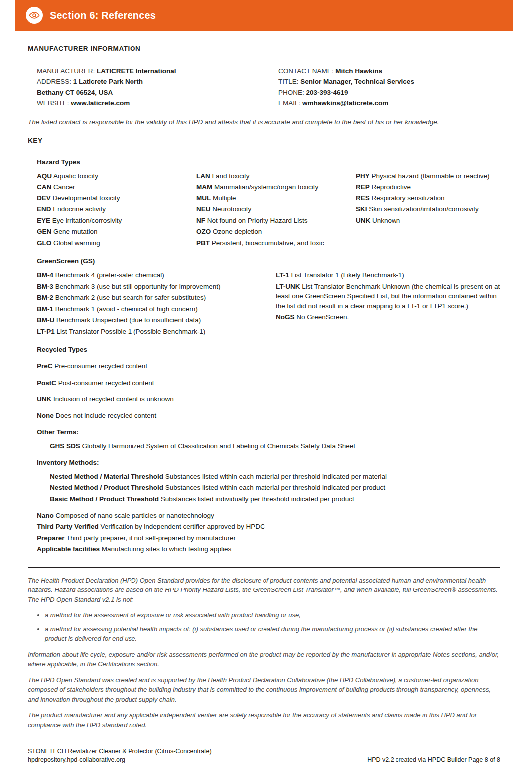Section 6: References
Manufacturer Information
MANUFACTURER: LATICRETE International
ADDRESS: 1 Laticrete Park North
Bethany CT 06524, USA
WEBSITE: www.laticrete.com
CONTACT NAME: Mitch Hawkins
TITLE: Senior Manager, Technical Services
PHONE: 203-393-4619
EMAIL: wmhawkins@laticrete.com
The listed contact is responsible for the validity of this HPD and attests that it is accurate and complete to the best of his or her knowledge.
KEY
Hazard Types
AQU Aquatic toxicity
CAN Cancer
DEV Developmental toxicity
END Endocrine activity
EYE Eye irritation/corrosivity
GEN Gene mutation
GLO Global warming
LAN Land toxicity
MAM Mammalian/systemic/organ toxicity
MUL Multiple
NEU Neurotoxicity
NF Not found on Priority Hazard Lists
OZO Ozone depletion
PBT Persistent, bioaccumulative, and toxic
PHY Physical hazard (flammable or reactive)
REP Reproductive
RES Respiratory sensitization
SKI Skin sensitization/irritation/corrosivity
UNK Unknown
GreenScreen (GS)
BM-4 Benchmark 4 (prefer-safer chemical)
BM-3 Benchmark 3 (use but still opportunity for improvement)
BM-2 Benchmark 2 (use but search for safer substitutes)
BM-1 Benchmark 1 (avoid - chemical of high concern)
BM-U Benchmark Unspecified (due to insufficient data)
LT-P1 List Translator Possible 1 (Possible Benchmark-1)
LT-1 List Translator 1 (Likely Benchmark-1)
LT-UNK List Translator Benchmark Unknown (the chemical is present on at least one GreenScreen Specified List, but the information contained within the list did not result in a clear mapping to a LT-1 or LTP1 score.)
NoGS No GreenScreen.
Recycled Types
PreC Pre-consumer recycled content
PostC Post-consumer recycled content
UNK Inclusion of recycled content is unknown
None Does not include recycled content
Other Terms:
GHS SDS Globally Harmonized System of Classification and Labeling of Chemicals Safety Data Sheet
Inventory Methods:
Nested Method / Material Threshold Substances listed within each material per threshold indicated per material
Nested Method / Product Threshold Substances listed within each material per threshold indicated per product
Basic Method / Product Threshold Substances listed individually per threshold indicated per product
Nano Composed of nano scale particles or nanotechnology
Third Party Verified Verification by independent certifier approved by HPDC
Preparer Third party preparer, if not self-prepared by manufacturer
Applicable facilities Manufacturing sites to which testing applies
The Health Product Declaration (HPD) Open Standard provides for the disclosure of product contents and potential associated human and environmental health hazards. Hazard associations are based on the HPD Priority Hazard Lists, the GreenScreen List Translator™, and when available, full GreenScreen® assessments. The HPD Open Standard v2.1 is not:
a method for the assessment of exposure or risk associated with product handling or use,
a method for assessing potential health impacts of: (i) substances used or created during the manufacturing process or (ii) substances created after the product is delivered for end use.
Information about life cycle, exposure and/or risk assessments performed on the product may be reported by the manufacturer in appropriate Notes sections, and/or, where applicable, in the Certifications section.
The HPD Open Standard was created and is supported by the Health Product Declaration Collaborative (the HPD Collaborative), a customer-led organization composed of stakeholders throughout the building industry that is committed to the continuous improvement of building products through transparency, openness, and innovation throughout the product supply chain.
The product manufacturer and any applicable independent verifier are solely responsible for the accuracy of statements and claims made in this HPD and for compliance with the HPD standard noted.
STONETECH Revitalizer Cleaner & Protector (Citrus-Concentrate)
hpdrepository.hpd-collaborative.org
HPD v2.2 created via HPDC Builder Page 8 of 8